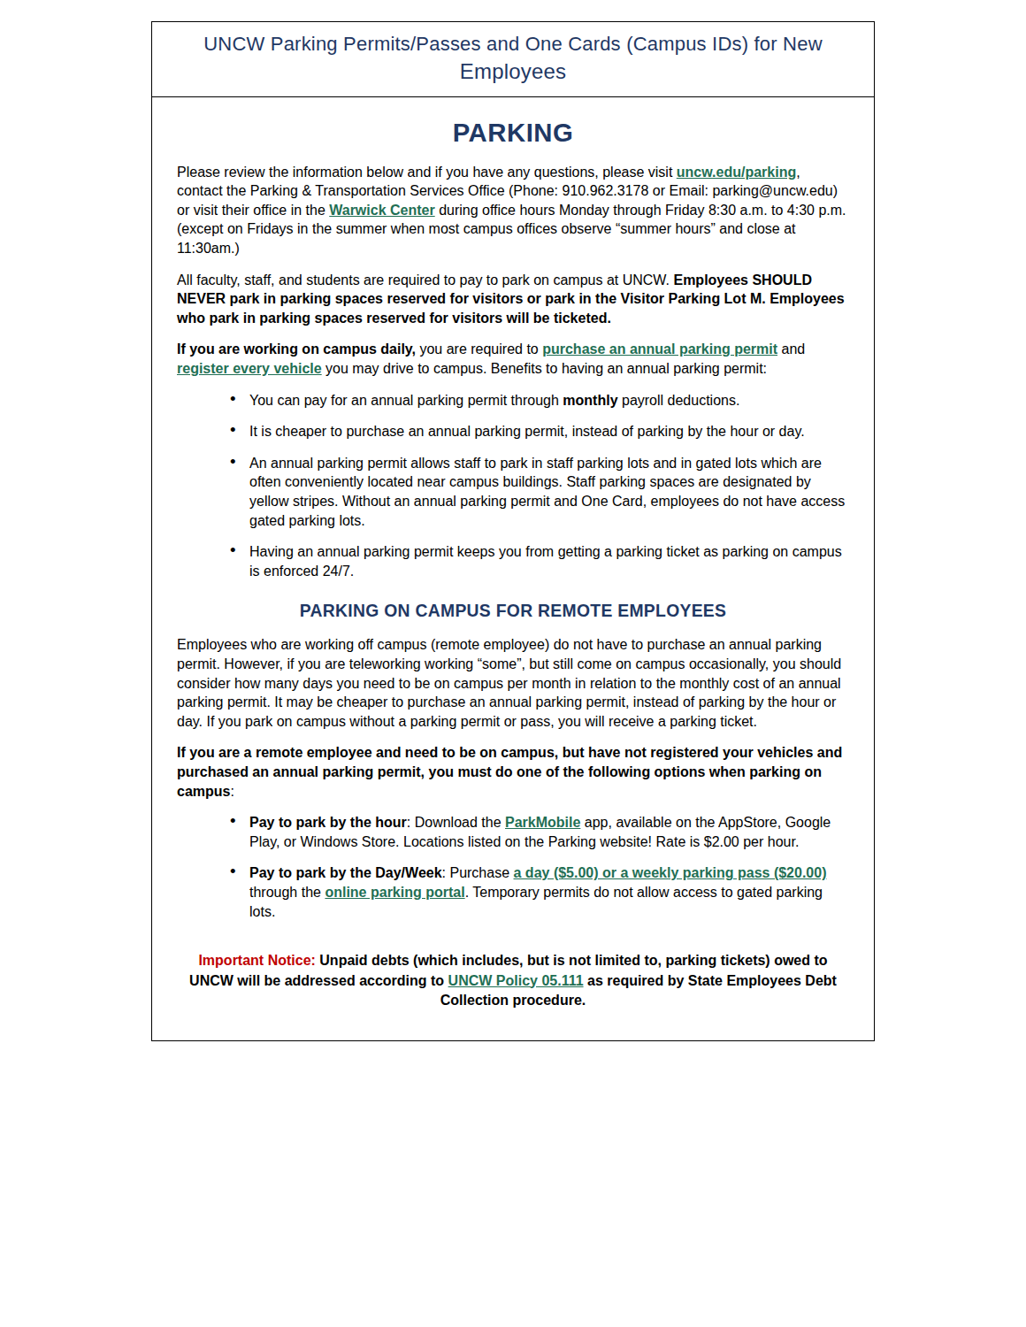UNCW Parking Permits/Passes and One Cards (Campus IDs) for New Employees
PARKING
Please review the information below and if you have any questions, please visit uncw.edu/parking, contact the Parking & Transportation Services Office (Phone: 910.962.3178 or Email: parking@uncw.edu) or visit their office in the Warwick Center during office hours Monday through Friday 8:30 a.m. to 4:30 p.m. (except on Fridays in the summer when most campus offices observe “summer hours” and close at 11:30am.)
All faculty, staff, and students are required to pay to park on campus at UNCW. Employees SHOULD NEVER park in parking spaces reserved for visitors or park in the Visitor Parking Lot M. Employees who park in parking spaces reserved for visitors will be ticketed.
If you are working on campus daily, you are required to purchase an annual parking permit and register every vehicle you may drive to campus. Benefits to having an annual parking permit:
You can pay for an annual parking permit through monthly payroll deductions.
It is cheaper to purchase an annual parking permit, instead of parking by the hour or day.
An annual parking permit allows staff to park in staff parking lots and in gated lots which are often conveniently located near campus buildings. Staff parking spaces are designated by yellow stripes. Without an annual parking permit and One Card, employees do not have access gated parking lots.
Having an annual parking permit keeps you from getting a parking ticket as parking on campus is enforced 24/7.
PARKING ON CAMPUS FOR REMOTE EMPLOYEES
Employees who are working off campus (remote employee) do not have to purchase an annual parking permit. However, if you are teleworking working “some”, but still come on campus occasionally, you should consider how many days you need to be on campus per month in relation to the monthly cost of an annual parking permit. It may be cheaper to purchase an annual parking permit, instead of parking by the hour or day. If you park on campus without a parking permit or pass, you will receive a parking ticket.
If you are a remote employee and need to be on campus, but have not registered your vehicles and purchased an annual parking permit, you must do one of the following options when parking on campus:
Pay to park by the hour: Download the ParkMobile app, available on the AppStore, Google Play, or Windows Store. Locations listed on the Parking website! Rate is $2.00 per hour.
Pay to park by the Day/Week: Purchase a day ($5.00) or a weekly parking pass ($20.00) through the online parking portal. Temporary permits do not allow access to gated parking lots.
Important Notice: Unpaid debts (which includes, but is not limited to, parking tickets) owed to UNCW will be addressed according to UNCW Policy 05.111 as required by State Employees Debt Collection procedure.